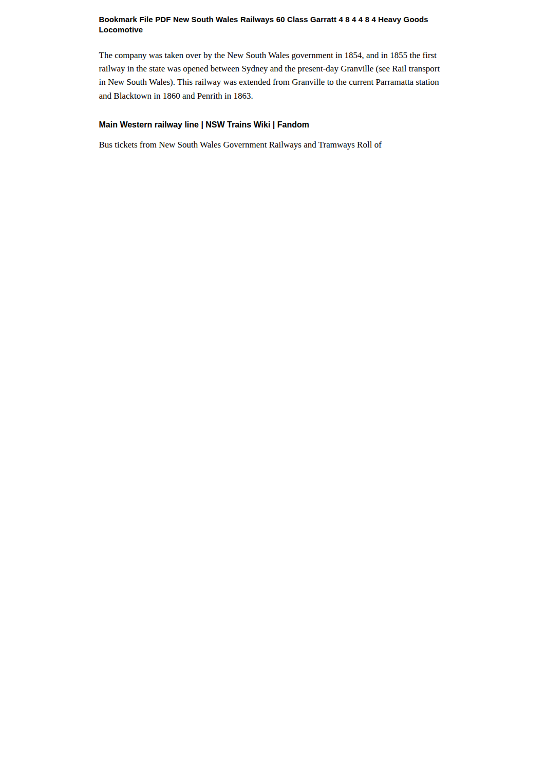Bookmark File PDF New South Wales Railways 60 Class Garratt 4 8 4 4 8 4 Heavy Goods Locomotive
The company was taken over by the New South Wales government in 1854, and in 1855 the first railway in the state was opened between Sydney and the present-day Granville (see Rail transport in New South Wales). This railway was extended from Granville to the current Parramatta station and Blacktown in 1860 and Penrith in 1863.
Main Western railway line | NSW Trains Wiki | Fandom
Bus tickets from New South Wales Government Railways and Tramways Roll of